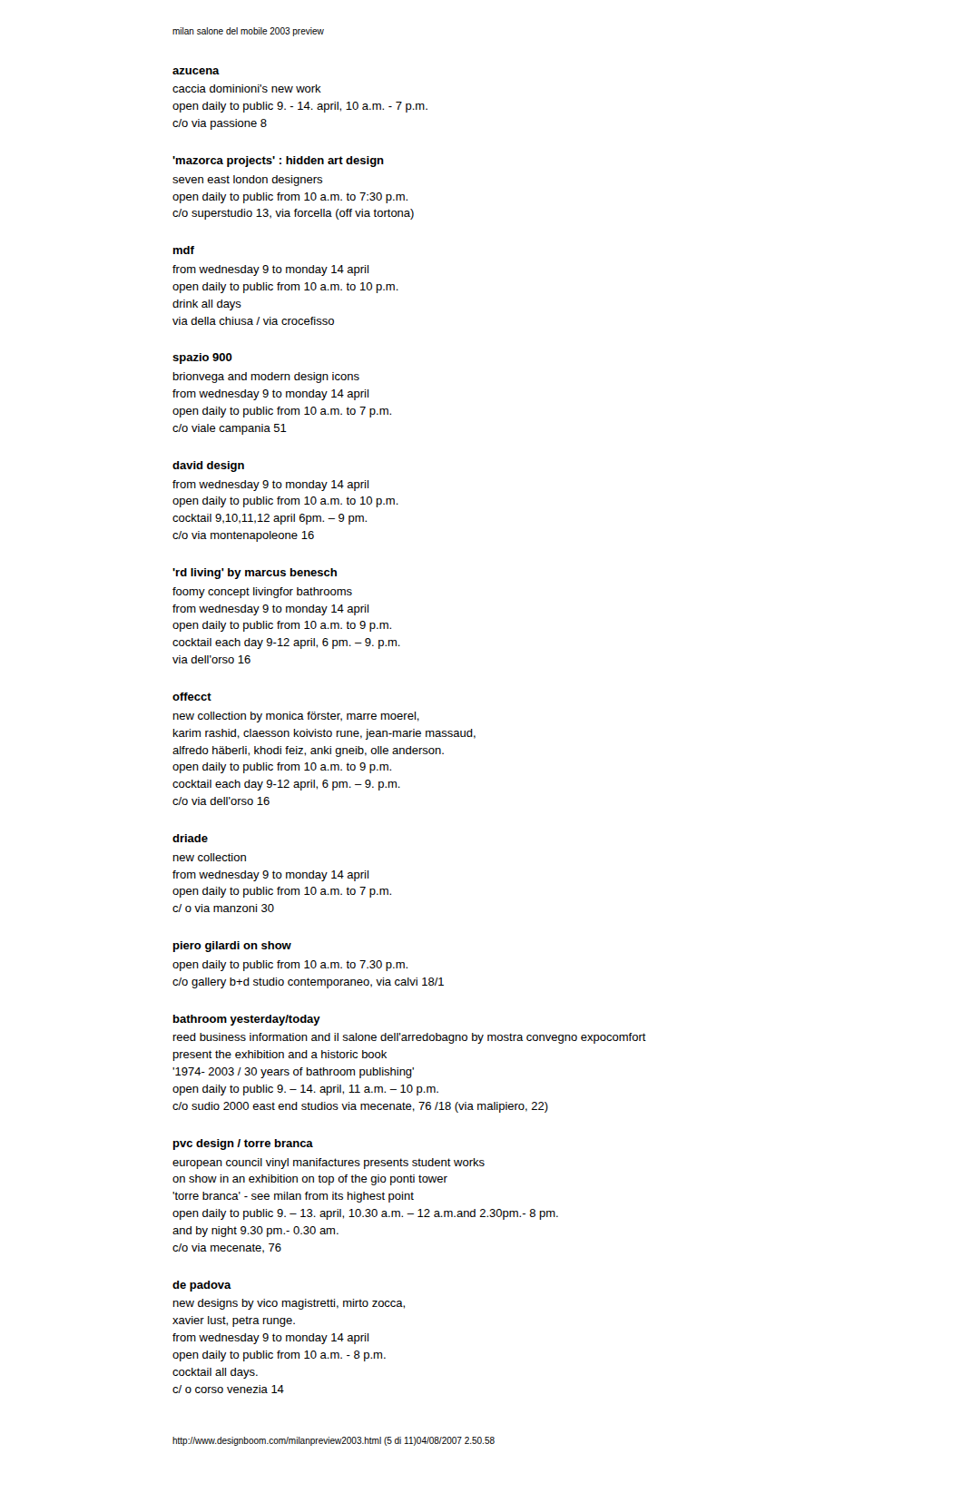milan salone del mobile 2003 preview
azucena
caccia dominioni's new work
open daily to public 9. - 14. april, 10 a.m. - 7 p.m.
c/o via passione 8
'mazorca projects' : hidden art design
seven east london designers
open daily to public from 10 a.m. to 7:30 p.m.
c/o superstudio 13, via forcella (off via tortona)
mdf
from wednesday 9 to monday 14 april
open daily to public from 10 a.m. to 10 p.m.
drink all days
via della chiusa / via crocefisso
spazio 900
brionvega and modern design icons
from wednesday 9 to monday 14 april
open daily to public from 10 a.m. to 7 p.m.
c/o viale campania 51
david design
from wednesday 9 to monday 14 april
open daily to public from 10 a.m. to 10 p.m.
cocktail 9,10,11,12 april 6pm. – 9 pm.
c/o via montenapoleone 16
'rd living' by marcus benesch
foomy concept livingfor bathrooms
from wednesday 9 to monday 14 april
open daily to public from 10 a.m. to 9 p.m.
cocktail each day 9-12 april, 6 pm. – 9. p.m.
via dell'orso 16
offecct
new collection by monica förster, marre moerel,
karim rashid, claesson koivisto rune, jean-marie massaud,
alfredo häberli, khodi feiz, anki gneib, olle anderson.
open daily to public from 10 a.m. to 9 p.m.
cocktail each day 9-12 april, 6 pm. – 9. p.m.
c/o via dell'orso 16
driade
new collection
from wednesday 9 to monday 14 april
open daily to public from 10 a.m. to 7 p.m.
c/ o via manzoni 30
piero gilardi on show
open daily to public from 10 a.m. to 7.30 p.m.
c/o gallery b+d studio contemporaneo, via calvi 18/1
bathroom yesterday/today
reed business information and il salone dell'arredobagno by mostra convegno expocomfort
present the exhibition and a historic book
'1974- 2003 / 30 years of bathroom publishing'
open daily to public 9. – 14. april, 11 a.m. – 10 p.m.
c/o sudio 2000 east end studios via mecenate, 76 /18 (via malipiero, 22)
pvc design / torre branca
european council vinyl manifactures presents student works
on show in an exhibition on top of the gio ponti tower
'torre branca' - see milan from its highest point
open daily to public 9. – 13. april, 10.30 a.m. – 12 a.m.and 2.30pm.- 8 pm.
and by night 9.30 pm.- 0.30 am.
c/o via mecenate, 76
de padova
new designs by vico magistretti, mirto zocca,
xavier lust, petra runge.
from wednesday 9 to monday 14 april
open daily to public from 10 a.m. - 8 p.m.
cocktail all days.
c/ o corso venezia 14
http://www.designboom.com/milanpreview2003.html (5 di 11)04/08/2007 2.50.58